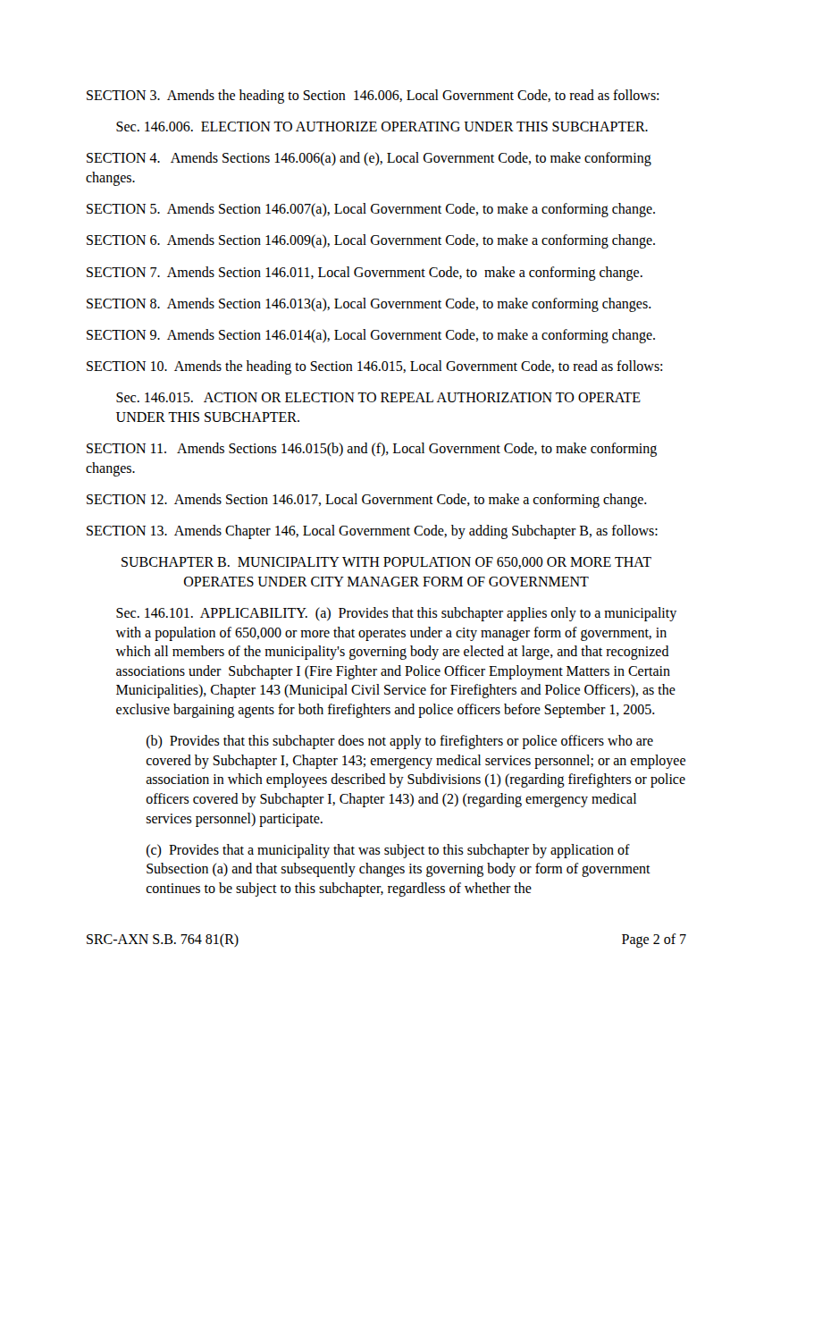SECTION 3. Amends the heading to Section 146.006, Local Government Code, to read as follows:
Sec. 146.006. ELECTION TO AUTHORIZE OPERATING UNDER THIS SUBCHAPTER.
SECTION 4. Amends Sections 146.006(a) and (e), Local Government Code, to make conforming changes.
SECTION 5. Amends Section 146.007(a), Local Government Code, to make a conforming change.
SECTION 6. Amends Section 146.009(a), Local Government Code, to make a conforming change.
SECTION 7. Amends Section 146.011, Local Government Code, to make a conforming change.
SECTION 8. Amends Section 146.013(a), Local Government Code, to make conforming changes.
SECTION 9. Amends Section 146.014(a), Local Government Code, to make a conforming change.
SECTION 10. Amends the heading to Section 146.015, Local Government Code, to read as follows:
Sec. 146.015. ACTION OR ELECTION TO REPEAL AUTHORIZATION TO OPERATE UNDER THIS SUBCHAPTER.
SECTION 11. Amends Sections 146.015(b) and (f), Local Government Code, to make conforming changes.
SECTION 12. Amends Section 146.017, Local Government Code, to make a conforming change.
SECTION 13. Amends Chapter 146, Local Government Code, by adding Subchapter B, as follows:
SUBCHAPTER B. MUNICIPALITY WITH POPULATION OF 650,000 OR MORE THAT OPERATES UNDER CITY MANAGER FORM OF GOVERNMENT
Sec. 146.101. APPLICABILITY. (a) Provides that this subchapter applies only to a municipality with a population of 650,000 or more that operates under a city manager form of government, in which all members of the municipality's governing body are elected at large, and that recognized associations under Subchapter I (Fire Fighter and Police Officer Employment Matters in Certain Municipalities), Chapter 143 (Municipal Civil Service for Firefighters and Police Officers), as the exclusive bargaining agents for both firefighters and police officers before September 1, 2005.
(b) Provides that this subchapter does not apply to firefighters or police officers who are covered by Subchapter I, Chapter 143; emergency medical services personnel; or an employee association in which employees described by Subdivisions (1) (regarding firefighters or police officers covered by Subchapter I, Chapter 143) and (2) (regarding emergency medical services personnel) participate.
(c) Provides that a municipality that was subject to this subchapter by application of Subsection (a) and that subsequently changes its governing body or form of government continues to be subject to this subchapter, regardless of whether the
SRC-AXN S.B. 764 81(R) Page 2 of 7